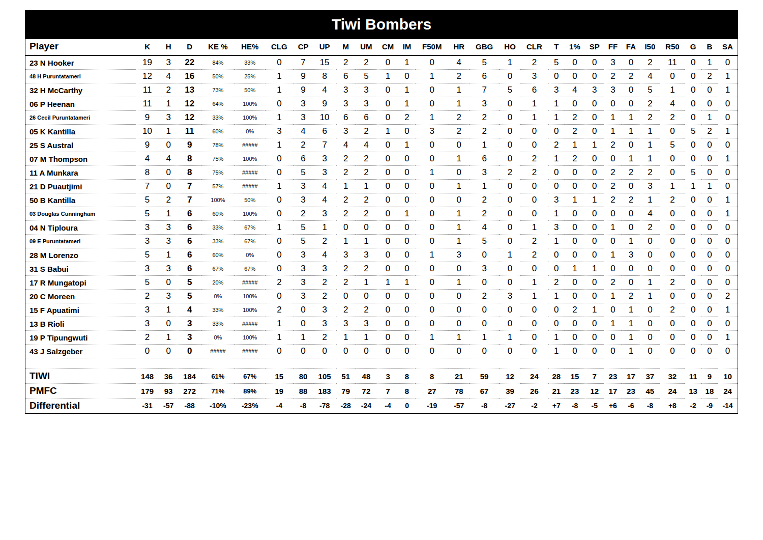Tiwi Bombers
| Player | K | H | D | KE % | HE% | CLG | CP | UP | M | UM | CM | IM | F50M | HR | GBG | HO | CLR | T | 1% | SP | FF | FA | I50 | R50 | G | B | SA |
| --- | --- | --- | --- | --- | --- | --- | --- | --- | --- | --- | --- | --- | --- | --- | --- | --- | --- | --- | --- | --- | --- | --- | --- | --- | --- | --- | --- |
| 23 N Hooker | 19 | 3 | 22 | 84% | 33% | 0 | 7 | 15 | 2 | 2 | 0 | 1 | 0 | 4 | 5 | 1 | 2 | 5 | 0 | 0 | 3 | 0 | 2 | 11 | 0 | 1 | 0 |
| 48 H Puruntatameri | 12 | 4 | 16 | 50% | 25% | 1 | 9 | 8 | 6 | 5 | 1 | 0 | 1 | 2 | 6 | 0 | 3 | 0 | 0 | 0 | 2 | 2 | 4 | 0 | 0 | 2 | 1 |
| 32 H McCarthy | 11 | 2 | 13 | 73% | 50% | 1 | 9 | 4 | 3 | 3 | 0 | 1 | 0 | 1 | 7 | 5 | 6 | 3 | 4 | 3 | 3 | 0 | 5 | 1 | 0 | 0 | 1 |
| 06 P Heenan | 11 | 1 | 12 | 64% | 100% | 0 | 3 | 9 | 3 | 3 | 0 | 1 | 0 | 1 | 3 | 0 | 1 | 1 | 0 | 0 | 0 | 0 | 2 | 4 | 0 | 0 | 0 |
| 26 Cecil Puruntatameri | 9 | 3 | 12 | 33% | 100% | 1 | 3 | 10 | 6 | 6 | 0 | 2 | 1 | 2 | 2 | 0 | 1 | 1 | 2 | 0 | 1 | 1 | 2 | 2 | 0 | 1 | 0 |
| 05 K Kantilla | 10 | 1 | 11 | 60% | 0% | 3 | 4 | 6 | 3 | 2 | 1 | 0 | 3 | 2 | 2 | 0 | 0 | 0 | 2 | 0 | 1 | 1 | 1 | 0 | 5 | 2 | 1 |
| 25 S Austral | 9 | 0 | 9 | 78% | ##### | 1 | 2 | 7 | 4 | 4 | 0 | 1 | 0 | 0 | 1 | 0 | 0 | 2 | 1 | 1 | 2 | 0 | 1 | 5 | 0 | 0 | 0 |
| 07 M Thompson | 4 | 4 | 8 | 75% | 100% | 0 | 6 | 3 | 2 | 2 | 0 | 0 | 0 | 1 | 6 | 0 | 2 | 1 | 2 | 0 | 0 | 1 | 1 | 0 | 0 | 0 | 1 |
| 11 A Munkara | 8 | 0 | 8 | 75% | ##### | 0 | 5 | 3 | 2 | 2 | 0 | 0 | 1 | 0 | 3 | 2 | 2 | 0 | 0 | 0 | 2 | 2 | 2 | 0 | 5 | 0 | 0 |
| 21 D Puautjimi | 7 | 0 | 7 | 57% | ##### | 1 | 3 | 4 | 1 | 1 | 0 | 0 | 0 | 1 | 1 | 0 | 0 | 0 | 0 | 0 | 2 | 0 | 3 | 1 | 1 | 1 | 0 |
| 50 B Kantilla | 5 | 2 | 7 | 100% | 50% | 0 | 3 | 4 | 2 | 2 | 0 | 0 | 0 | 0 | 2 | 0 | 0 | 3 | 1 | 1 | 2 | 2 | 1 | 2 | 0 | 0 | 1 |
| 03 Douglas Cunningham | 5 | 1 | 6 | 60% | 100% | 0 | 2 | 3 | 2 | 2 | 0 | 1 | 0 | 1 | 2 | 0 | 0 | 1 | 0 | 0 | 0 | 0 | 4 | 0 | 0 | 0 | 1 |
| 04 N Tiploura | 3 | 3 | 6 | 33% | 67% | 1 | 5 | 1 | 0 | 0 | 0 | 0 | 0 | 1 | 4 | 0 | 1 | 3 | 0 | 0 | 1 | 0 | 2 | 0 | 0 | 0 | 0 |
| 09 E Puruntatameri | 3 | 3 | 6 | 33% | 67% | 0 | 5 | 2 | 1 | 1 | 0 | 0 | 0 | 1 | 5 | 0 | 2 | 1 | 0 | 0 | 0 | 1 | 0 | 0 | 0 | 0 | 0 |
| 28 M Lorenzo | 5 | 1 | 6 | 60% | 0% | 0 | 3 | 4 | 3 | 3 | 0 | 0 | 1 | 3 | 0 | 1 | 2 | 0 | 0 | 0 | 1 | 3 | 0 | 0 | 0 | 0 | 0 |
| 31 S Babui | 3 | 3 | 6 | 67% | 67% | 0 | 3 | 3 | 2 | 2 | 0 | 0 | 0 | 0 | 3 | 0 | 0 | 0 | 1 | 1 | 0 | 0 | 0 | 0 | 0 | 0 | 0 |
| 17 R Mungatopi | 5 | 0 | 5 | 20% | ##### | 2 | 3 | 2 | 2 | 1 | 1 | 1 | 0 | 1 | 0 | 0 | 1 | 2 | 0 | 0 | 2 | 0 | 1 | 2 | 0 | 0 | 0 |
| 20 C Moreen | 2 | 3 | 5 | 0% | 100% | 0 | 3 | 2 | 0 | 0 | 0 | 0 | 0 | 0 | 2 | 3 | 1 | 1 | 0 | 0 | 1 | 2 | 1 | 0 | 0 | 0 | 2 |
| 15 F Apuatimi | 3 | 1 | 4 | 33% | 100% | 2 | 0 | 3 | 2 | 2 | 0 | 0 | 0 | 0 | 0 | 0 | 0 | 0 | 2 | 1 | 0 | 1 | 0 | 2 | 0 | 0 | 1 |
| 13 B Rioli | 3 | 0 | 3 | 33% | ##### | 1 | 0 | 3 | 3 | 3 | 0 | 0 | 0 | 0 | 0 | 0 | 0 | 0 | 0 | 0 | 1 | 1 | 0 | 0 | 0 | 0 | 0 |
| 19 P Tipungwuti | 2 | 1 | 3 | 0% | 100% | 1 | 1 | 2 | 1 | 1 | 0 | 0 | 1 | 1 | 1 | 1 | 0 | 1 | 0 | 0 | 0 | 1 | 0 | 0 | 0 | 0 | 1 |
| 43 J Salzgeber | 0 | 0 | 0 | ##### | ##### | 0 | 0 | 0 | 0 | 0 | 0 | 0 | 0 | 0 | 0 | 0 | 0 | 1 | 0 | 0 | 0 | 1 | 0 | 0 | 0 | 0 | 0 |
| TIWI | 148 | 36 | 184 | 61% | 67% | 15 | 80 | 105 | 51 | 48 | 3 | 8 | 8 | 21 | 59 | 12 | 24 | 28 | 15 | 7 | 23 | 17 | 37 | 32 | 11 | 9 | 10 |
| PMFC | 179 | 93 | 272 | 71% | 89% | 19 | 88 | 183 | 79 | 72 | 7 | 8 | 27 | 78 | 67 | 39 | 26 | 21 | 23 | 12 | 17 | 23 | 45 | 24 | 13 | 18 | 24 |
| Differential | -31 | -57 | -88 | -10% | -23% | -4 | -8 | -78 | -28 | -24 | -4 | 0 | -19 | -57 | -8 | -27 | -2 | +7 | -8 | -5 | +6 | -6 | -8 | +8 | -2 | -9 | -14 |